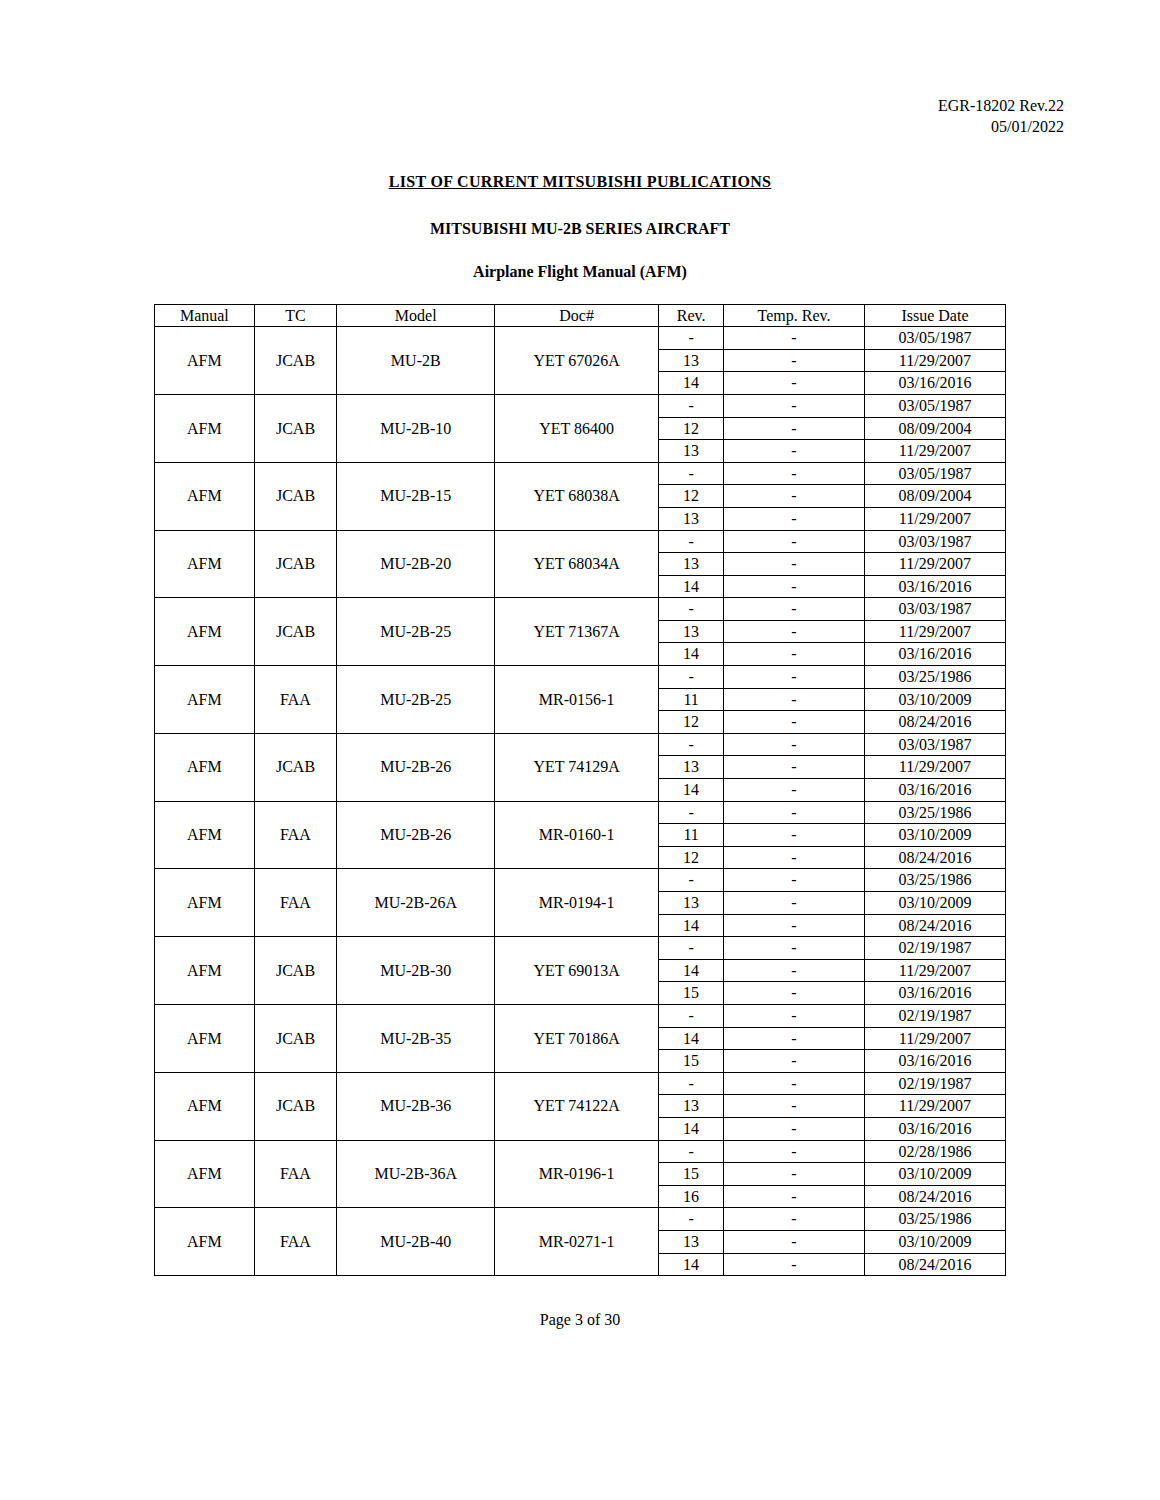EGR-18202 Rev.22
05/01/2022
LIST OF CURRENT MITSUBISHI PUBLICATIONS
MITSUBISHI MU-2B SERIES AIRCRAFT
Airplane Flight Manual (AFM)
| Manual | TC | Model | Doc# | Rev. | Temp. Rev. | Issue Date |
| --- | --- | --- | --- | --- | --- | --- |
| AFM | JCAB | MU-2B | YET 67026A | - | - | 03/05/1987 |
| 13 | - | 11/29/2007 |
| 14 | - | 03/16/2016 |
| AFM | JCAB | MU-2B-10 | YET 86400 | - | - | 03/05/1987 |
| 12 | - | 08/09/2004 |
| 13 | - | 11/29/2007 |
| AFM | JCAB | MU-2B-15 | YET 68038A | - | - | 03/05/1987 |
| 12 | - | 08/09/2004 |
| 13 | - | 11/29/2007 |
| AFM | JCAB | MU-2B-20 | YET 68034A | - | - | 03/03/1987 |
| 13 | - | 11/29/2007 |
| 14 | - | 03/16/2016 |
| AFM | JCAB | MU-2B-25 | YET 71367A | - | - | 03/03/1987 |
| 13 | - | 11/29/2007 |
| 14 | - | 03/16/2016 |
| AFM | FAA | MU-2B-25 | MR-0156-1 | - | - | 03/25/1986 |
| 11 | - | 03/10/2009 |
| 12 | - | 08/24/2016 |
| AFM | JCAB | MU-2B-26 | YET 74129A | - | - | 03/03/1987 |
| 13 | - | 11/29/2007 |
| 14 | - | 03/16/2016 |
| AFM | FAA | MU-2B-26 | MR-0160-1 | - | - | 03/25/1986 |
| 11 | - | 03/10/2009 |
| 12 | - | 08/24/2016 |
| AFM | FAA | MU-2B-26A | MR-0194-1 | - | - | 03/25/1986 |
| 13 | - | 03/10/2009 |
| 14 | - | 08/24/2016 |
| AFM | JCAB | MU-2B-30 | YET 69013A | - | - | 02/19/1987 |
| 14 | - | 11/29/2007 |
| 15 | - | 03/16/2016 |
| AFM | JCAB | MU-2B-35 | YET 70186A | - | - | 02/19/1987 |
| 14 | - | 11/29/2007 |
| 15 | - | 03/16/2016 |
| AFM | JCAB | MU-2B-36 | YET 74122A | - | - | 02/19/1987 |
| 13 | - | 11/29/2007 |
| 14 | - | 03/16/2016 |
| AFM | FAA | MU-2B-36A | MR-0196-1 | - | - | 02/28/1986 |
| 15 | - | 03/10/2009 |
| 16 | - | 08/24/2016 |
| AFM | FAA | MU-2B-40 | MR-0271-1 | - | - | 03/25/1986 |
| 13 | - | 03/10/2009 |
| 14 | - | 08/24/2016 |
Page 3 of 30